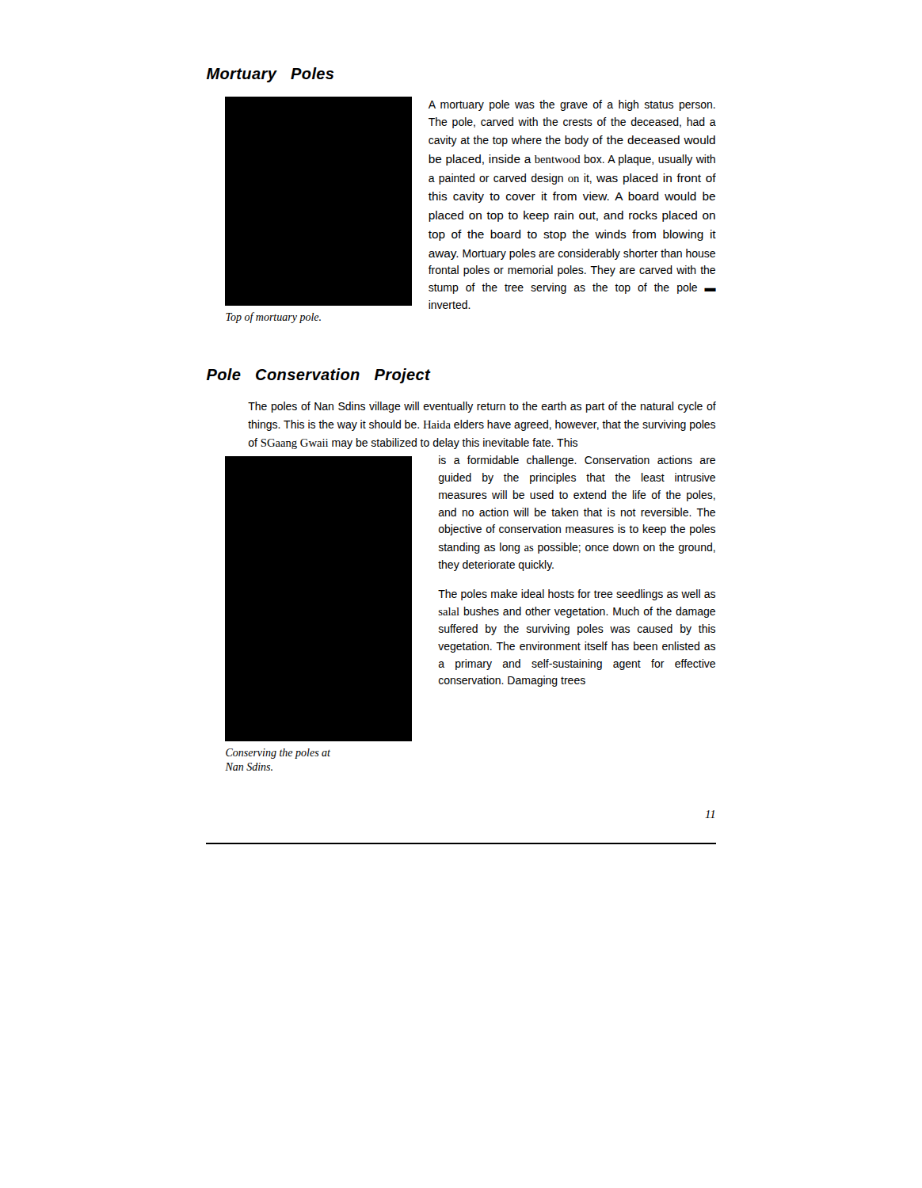Mortuary Poles
Top of mortuary pole.
A mortuary pole was the grave of a high status person. The pole, carved with the crests of the deceased, had a cavity at the top where the body of the deceased would be placed, inside a bentwood box. A plaque, usually with a painted or carved design on it, was placed in front of this cavity to cover it from view. A board would be placed on top to keep rain out, and rocks placed on top of the board to stop the winds from blowing it away. Mortuary poles are considerably shorter than house frontal poles or memorial poles. They are carved with the stump of the tree serving as the top of the pole ▬ inverted.
Pole Conservation Project
The poles of Nan Sdins village will eventually return to the earth as part of the natural cycle of things. This is the way it should be. Haida elders have agreed, however, that the surviving poles of SGaang Gwaii may be stabilized to delay this inevitable fate. This
Conserving the poles at
Nan Sdins.
is a formidable challenge. Conservation actions are guided by the principles that the least intrusive measures will be used to extend the life of the poles, and no action will be taken that is not reversible. The objective of conservation measures is to keep the poles standing as long as possible; once down on the ground, they deteriorate quickly.
The poles make ideal hosts for tree seedlings as well as salal bushes and other vegetation. Much of the damage suffered by the surviving poles was caused by this vegetation. The environment itself has been enlisted as a primary and self-sustaining agent for effective conservation. Damaging trees
11